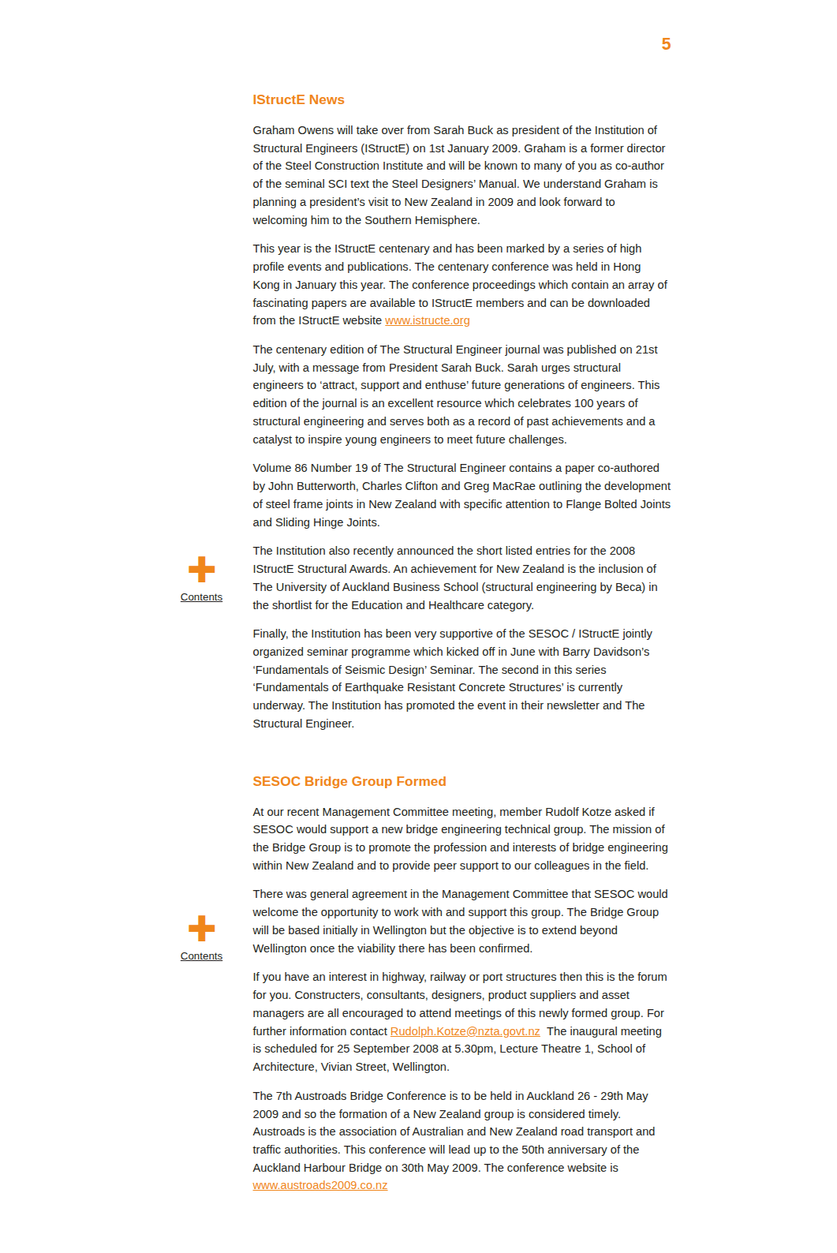5
✚ Contents
✚ Contents
IStructE News
Graham Owens will take over from Sarah Buck as president of the Institution of Structural Engineers (IStructE) on 1st January 2009. Graham is a former director of the Steel Construction Institute and will be known to many of you as co-author of the seminal SCI text the Steel Designers’ Manual. We understand Graham is planning a president’s visit to New Zealand in 2009 and look forward to welcoming him to the Southern Hemisphere.
This year is the IStructE centenary and has been marked by a series of high profile events and publications. The centenary conference was held in Hong Kong in January this year. The conference proceedings which contain an array of fascinating papers are available to IStructE members and can be downloaded from the IStructE website www.istructe.org
The centenary edition of The Structural Engineer journal was published on 21st July, with a message from President Sarah Buck. Sarah urges structural engineers to ‘attract, support and enthuse’ future generations of engineers. This edition of the journal is an excellent resource which celebrates 100 years of structural engineering and serves both as a record of past achievements and a catalyst to inspire young engineers to meet future challenges.
Volume 86 Number 19 of The Structural Engineer contains a paper co-authored by John Butterworth, Charles Clifton and Greg MacRae outlining the development of steel frame joints in New Zealand with specific attention to Flange Bolted Joints and Sliding Hinge Joints.
The Institution also recently announced the short listed entries for the 2008 IStructE Structural Awards. An achievement for New Zealand is the inclusion of The University of Auckland Business School (structural engineering by Beca) in the shortlist for the Education and Healthcare category.
Finally, the Institution has been very supportive of the SESOC / IStructE jointly organized seminar programme which kicked off in June with Barry Davidson’s ‘Fundamentals of Seismic Design’ Seminar. The second in this series ‘Fundamentals of Earthquake Resistant Concrete Structures’ is currently underway. The Institution has promoted the event in their newsletter and The Structural Engineer.
SESOC Bridge Group Formed
At our recent Management Committee meeting, member Rudolf Kotze asked if SESOC would support a new bridge engineering technical group. The mission of the Bridge Group is to promote the profession and interests of bridge engineering within New Zealand and to provide peer support to our colleagues in the field.
There was general agreement in the Management Committee that SESOC would welcome the opportunity to work with and support this group. The Bridge Group will be based initially in Wellington but the objective is to extend beyond Wellington once the viability there has been confirmed.
If you have an interest in highway, railway or port structures then this is the forum for you. Constructers, consultants, designers, product suppliers and asset managers are all encouraged to attend meetings of this newly formed group. For further information contact Rudolph.Kotze@nzta.govt.nz The inaugural meeting is scheduled for 25 September 2008 at 5.30pm, Lecture Theatre 1, School of Architecture, Vivian Street, Wellington.
The 7th Austroads Bridge Conference is to be held in Auckland 26 - 29th May 2009 and so the formation of a New Zealand group is considered timely. Austroads is the association of Australian and New Zealand road transport and traffic authorities. This conference will lead up to the 50th anniversary of the Auckland Harbour Bridge on 30th May 2009. The conference website is www.austroads2009.co.nz